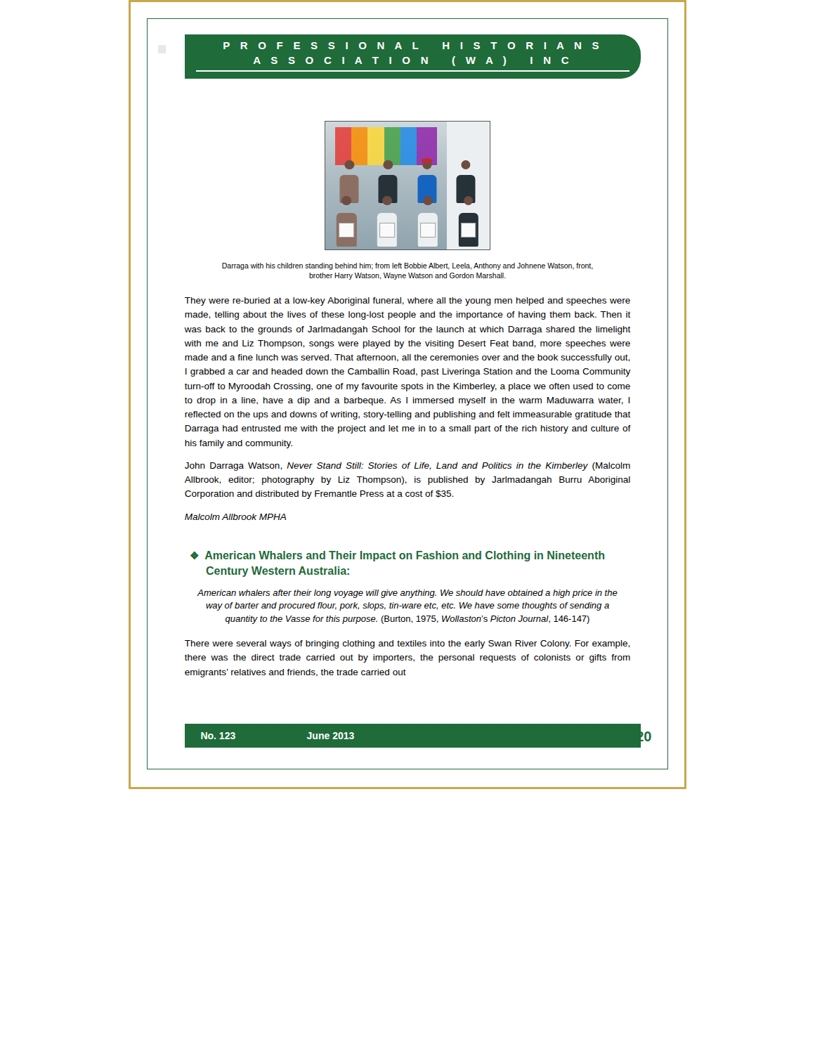P R O F E S S I O N A L H I S T O R I A N S
A S S O C I A T I O N ( W A ) I N C
Darraga with his children standing behind him; from left Bobbie Albert, Leela, Anthony and Johnene Watson, front, brother Harry Watson, Wayne Watson and Gordon Marshall.
They were re-buried at a low-key Aboriginal funeral, where all the young men helped and speeches were made, telling about the lives of these long-lost people and the importance of having them back. Then it was back to the grounds of Jarlmadangah School for the launch at which Darraga shared the limelight with me and Liz Thompson, songs were played by the visiting Desert Feat band, more speeches were made and a fine lunch was served. That afternoon, all the ceremonies over and the book successfully out, I grabbed a car and headed down the Camballin Road, past Liveringa Station and the Looma Community turn-off to Myroodah Crossing, one of my favourite spots in the Kimberley, a place we often used to come to drop in a line, have a dip and a barbeque. As I immersed myself in the warm Maduwarra water, I reflected on the ups and downs of writing, story-telling and publishing and felt immeasurable gratitude that Darraga had entrusted me with the project and let me in to a small part of the rich history and culture of his family and community.
John Darraga Watson, Never Stand Still: Stories of Life, Land and Politics in the Kimberley (Malcolm Allbrook, editor; photography by Liz Thompson), is published by Jarlmadangah Burru Aboriginal Corporation and distributed by Fremantle Press at a cost of $35.
Malcolm Allbrook MPHA
❖ American Whalers and Their Impact on Fashion and Clothing in Nineteenth Century Western Australia:
American whalers after their long voyage will give anything. We should have obtained a high price in the way of barter and procured flour, pork, slops, tin-ware etc, etc. We have some thoughts of sending a quantity to the Vasse for this purpose. (Burton, 1975, Wollaston’s Picton Journal, 146-147)
There were several ways of bringing clothing and textiles into the early Swan River Colony. For example, there was the direct trade carried out by importers, the personal requests of colonists or gifts from emigrants’ relatives and friends, the trade carried out
No. 123 June 2013
20